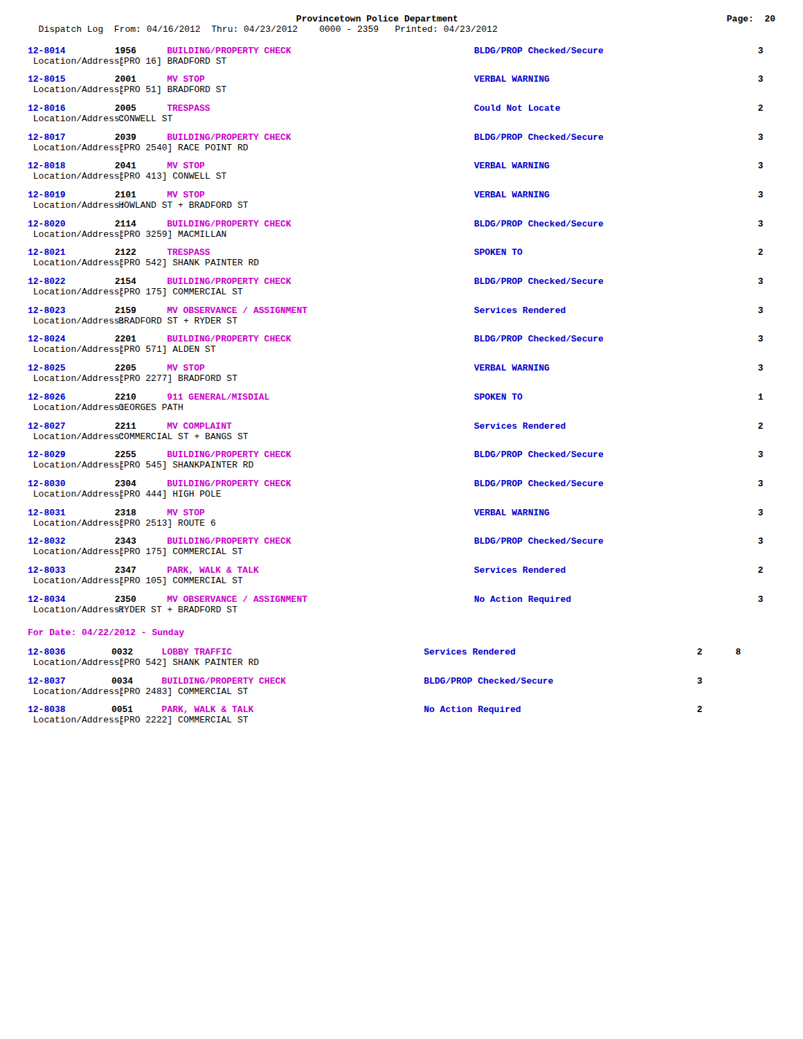Page: 20 Provincetown Police Department
Dispatch Log From: 04/16/2012 Thru: 04/23/2012 0000 - 2359 Printed: 04/23/2012
| 12-8014 | 1956 | BUILDING/PROPERTY CHECK | BLDG/PROP Checked/Secure | 3 |
| Location/Address: [PRO 16] BRADFORD ST |
| 12-8015 | 2001 | MV STOP | VERBAL WARNING | 3 |
| Location/Address: [PRO 51] BRADFORD ST |
| 12-8016 | 2005 | TRESPASS | Could Not Locate | 2 |
| Location/Address: CONWELL ST |
| 12-8017 | 2039 | BUILDING/PROPERTY CHECK | BLDG/PROP Checked/Secure | 3 |
| Location/Address: [PRO 2540] RACE POINT RD |
| 12-8018 | 2041 | MV STOP | VERBAL WARNING | 3 |
| Location/Address: [PRO 413] CONWELL ST |
| 12-8019 | 2101 | MV STOP | VERBAL WARNING | 3 |
| Location/Address: HOWLAND ST + BRADFORD ST |
| 12-8020 | 2114 | BUILDING/PROPERTY CHECK | BLDG/PROP Checked/Secure | 3 |
| Location/Address: [PRO 3259] MACMILLAN |
| 12-8021 | 2122 | TRESPASS | SPOKEN TO | 2 |
| Location/Address: [PRO 542] SHANK PAINTER RD |
| 12-8022 | 2154 | BUILDING/PROPERTY CHECK | BLDG/PROP Checked/Secure | 3 |
| Location/Address: [PRO 175] COMMERCIAL ST |
| 12-8023 | 2159 | MV OBSERVANCE / ASSIGNMENT | Services Rendered | 3 |
| Location/Address: BRADFORD ST + RYDER ST |
| 12-8024 | 2201 | BUILDING/PROPERTY CHECK | BLDG/PROP Checked/Secure | 3 |
| Location/Address: [PRO 571] ALDEN ST |
| 12-8025 | 2205 | MV STOP | VERBAL WARNING | 3 |
| Location/Address: [PRO 2277] BRADFORD ST |
| 12-8026 | 2210 | 911 GENERAL/MISDIAL | SPOKEN TO | 1 |
| Location/Address: GEORGES PATH |
| 12-8027 | 2211 | MV COMPLAINT | Services Rendered | 2 |
| Location/Address: COMMERCIAL ST + BANGS ST |
| 12-8029 | 2255 | BUILDING/PROPERTY CHECK | BLDG/PROP Checked/Secure | 3 |
| Location/Address: [PRO 545] SHANKPAINTER RD |
| 12-8030 | 2304 | BUILDING/PROPERTY CHECK | BLDG/PROP Checked/Secure | 3 |
| Location/Address: [PRO 444] HIGH POLE |
| 12-8031 | 2318 | MV STOP | VERBAL WARNING | 3 |
| Location/Address: [PRO 2513] ROUTE 6 |
| 12-8032 | 2343 | BUILDING/PROPERTY CHECK | BLDG/PROP Checked/Secure | 3 |
| Location/Address: [PRO 175] COMMERCIAL ST |
| 12-8033 | 2347 | PARK, WALK & TALK | Services Rendered | 2 |
| Location/Address: [PRO 105] COMMERCIAL ST |
| 12-8034 | 2350 | MV OBSERVANCE / ASSIGNMENT | No Action Required | 3 |
| Location/Address: RYDER ST + BRADFORD ST |
For Date: 04/22/2012 - Sunday
| 12-8036 | 0032 | LOBBY TRAFFIC | Services Rendered | 2 | 8 |
| Location/Address: [PRO 542] SHANK PAINTER RD |
| 12-8037 | 0034 | BUILDING/PROPERTY CHECK | BLDG/PROP Checked/Secure | 3 | |
| Location/Address: [PRO 2483] COMMERCIAL ST |
| 12-8038 | 0051 | PARK, WALK & TALK | No Action Required | 2 | |
| Location/Address: [PRO 2222] COMMERCIAL ST |